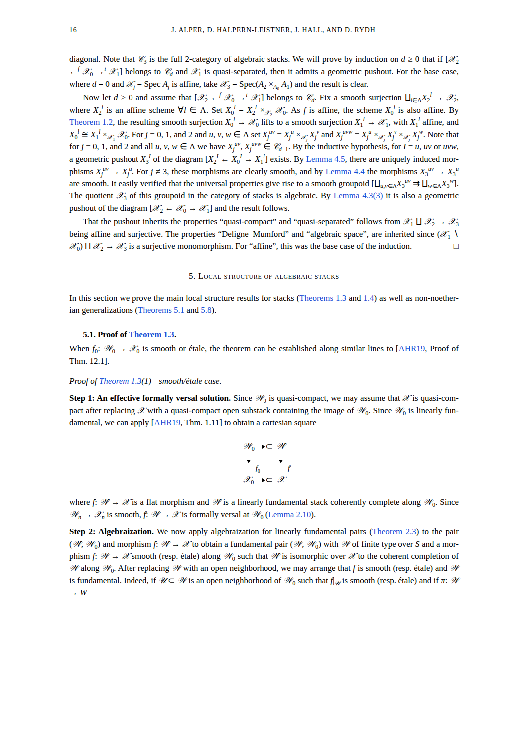16 J. ALPER, D. HALPERN-LEISTNER, J. HALL, AND D. RYDH
diagonal. Note that 𝒞3 is the full 2-category of algebraic stacks. We will prove by induction on d ≥ 0 that if [𝒳2 ←f 𝒳0 →i 𝒳1] belongs to 𝒞d and 𝒳1 is quasi-separated, then it admits a geometric pushout. For the base case, where d = 0 and 𝒳j = Spec Aj is affine, take 𝒳3 = Spec(A2 ×A0 A1) and the result is clear.
Now let d > 0 and assume that [𝒳2 ←f 𝒳0 →i 𝒳1] belongs to 𝒞d. Fix a smooth surjection ⨿l∈ΛX2l → 𝒳2, where X2l is an affine scheme ∀l ∈ Λ. Set X0l = X2l ×𝒳2 𝒳0. As f is affine, the scheme X0l is also affine. By Theorem 1.2, the resulting smooth surjection X0l → 𝒳0 lifts to a smooth surjection X1l → 𝒳1, with X1l affine, and X0l ≅ X1l ×𝒳1 𝒳0. For j = 0, 1, and 2 and u, v, w ∈ Λ set Xjuv = Xju ×𝒳j Xjv and Xjuvw = Xju ×𝒳j Xjv ×𝒳j Xjw. Note that for j = 0, 1, and 2 and all u, v, w ∈ Λ we have Xjuv, Xjuvw ∈ 𝒞d−1. By the inductive hypothesis, for I = u, uv or uvw, a geometric pushout X3I of the diagram [X2I ← X0I → X1I] exists. By Lemma 4.5, there are uniquely induced morphisms Xjuv → Xju. For j ≠ 3, these morphisms are clearly smooth, and by Lemma 4.4 the morphisms X3uv → X3u are smooth. It easily verified that the universal properties give rise to a smooth groupoid [⨿u,v∈ΛX3uv ⇉ ⨿w∈ΛX3w]. The quotient 𝒳3 of this groupoid in the category of stacks is algebraic. By Lemma 4.3(3) it is also a geometric pushout of the diagram [𝒳2 ← 𝒳0 → 𝒳1] and the result follows.
That the pushout inherits the properties “quasi-compact” and “quasi-separated” follows from 𝒳1 ⨿ 𝒳2 → 𝒳3 being affine and surjective. The properties “Deligne–Mumford” and “algebraic space”, are inherited since (𝒳1 ∖ 𝒳0) ⨿ 𝒳2 → 𝒳3 is a surjective monomorphism. For “affine”, this was the base case of the induction. □
5. Local structure of algebraic stacks
In this section we prove the main local structure results for stacks (Theorems 1.3 and 1.4) as well as non-noetherian generalizations (Theorems 5.1 and 5.8).
5.1. Proof of Theorem 1.3.
When f0: 𝒲0 → 𝒳0 is smooth or étale, the theorem can be established along similar lines to [AHR19, Proof of Thm. 12.1].
Proof of Theorem 1.3(1)—smooth/étale case.
Step 1: An effective formally versal solution. Since 𝒲0 is quasi-compact, we may assume that 𝒳 is quasi-compact after replacing 𝒳 with a quasi-compact open substack containing the image of 𝒲0. Since 𝒲0 is linearly fundamental, we can apply [AHR19, Thm. 1.11] to obtain a cartesian square
𝒲0
⊂
𝒲̂
f0
f̂
𝒳0
⊂
𝒳
where f̂: 𝒲̂ → 𝒳 is a flat morphism and 𝒲̂ is a linearly fundamental stack coherently complete along 𝒲0. Since 𝒲n → 𝒳n is smooth, f̂: 𝒲̂ → 𝒳 is formally versal at 𝒲0 (Lemma 2.10).
Step 2: Algebraization. We now apply algebraization for linearly fundamental pairs (Theorem 2.3) to the pair (𝒲̂, 𝒲0) and morphism f̂: 𝒲̂ → 𝒳 to obtain a fundamental pair (𝒲, 𝒲0) with 𝒲 of finite type over S and a morphism f: 𝒲 → 𝒳 smooth (resp. étale) along 𝒲0 such that 𝒲̂ is isomorphic over 𝒳 to the coherent completion of 𝒲 along 𝒲0. After replacing 𝒲 with an open neighborhood, we may arrange that f is smooth (resp. étale) and 𝒲 is fundamental. Indeed, if 𝒰 ⊂ 𝒲 is an open neighborhood of 𝒲0 such that f|𝒰 is smooth (resp. étale) and if π: 𝒲 → W